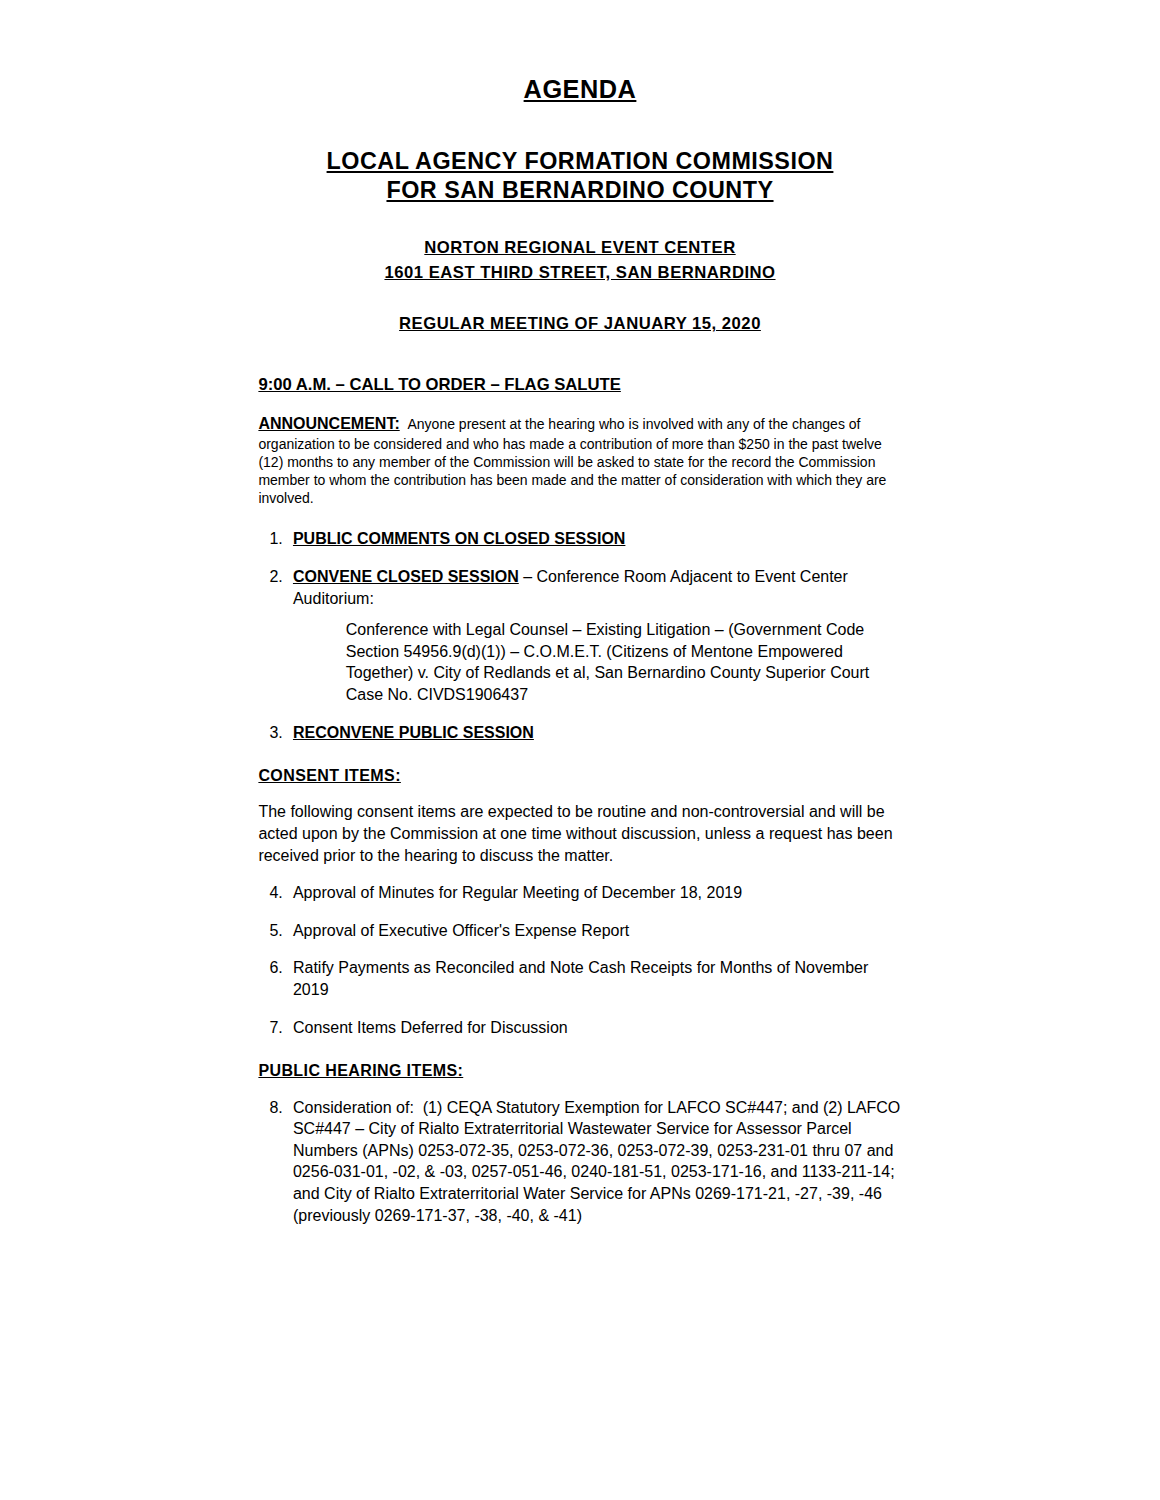AGENDA
LOCAL AGENCY FORMATION COMMISSION
FOR SAN BERNARDINO COUNTY
NORTON REGIONAL EVENT CENTER
1601 EAST THIRD STREET, SAN BERNARDINO
REGULAR MEETING OF JANUARY 15, 2020
9:00 A.M. – CALL TO ORDER – FLAG SALUTE
ANNOUNCEMENT: Anyone present at the hearing who is involved with any of the changes of organization to be considered and who has made a contribution of more than $250 in the past twelve (12) months to any member of the Commission will be asked to state for the record the Commission member to whom the contribution has been made and the matter of consideration with which they are involved.
PUBLIC COMMENTS ON CLOSED SESSION
CONVENE CLOSED SESSION – Conference Room Adjacent to Event Center Auditorium:
Conference with Legal Counsel – Existing Litigation – (Government Code Section 54956.9(d)(1)) – C.O.M.E.T. (Citizens of Mentone Empowered Together) v. City of Redlands et al, San Bernardino County Superior Court Case No. CIVDS1906437
RECONVENE PUBLIC SESSION
CONSENT ITEMS:
The following consent items are expected to be routine and non-controversial and will be acted upon by the Commission at one time without discussion, unless a request has been received prior to the hearing to discuss the matter.
Approval of Minutes for Regular Meeting of December 18, 2019
Approval of Executive Officer's Expense Report
Ratify Payments as Reconciled and Note Cash Receipts for Months of November 2019
Consent Items Deferred for Discussion
PUBLIC HEARING ITEMS:
Consideration of: (1) CEQA Statutory Exemption for LAFCO SC#447; and (2) LAFCO SC#447 – City of Rialto Extraterritorial Wastewater Service for Assessor Parcel Numbers (APNs) 0253-072-35, 0253-072-36, 0253-072-39, 0253-231-01 thru 07 and 0256-031-01, -02, & -03, 0257-051-46, 0240-181-51, 0253-171-16, and 1133-211-14; and City of Rialto Extraterritorial Water Service for APNs 0269-171-21, -27, -39, -46 (previously 0269-171-37, -38, -40, & -41)